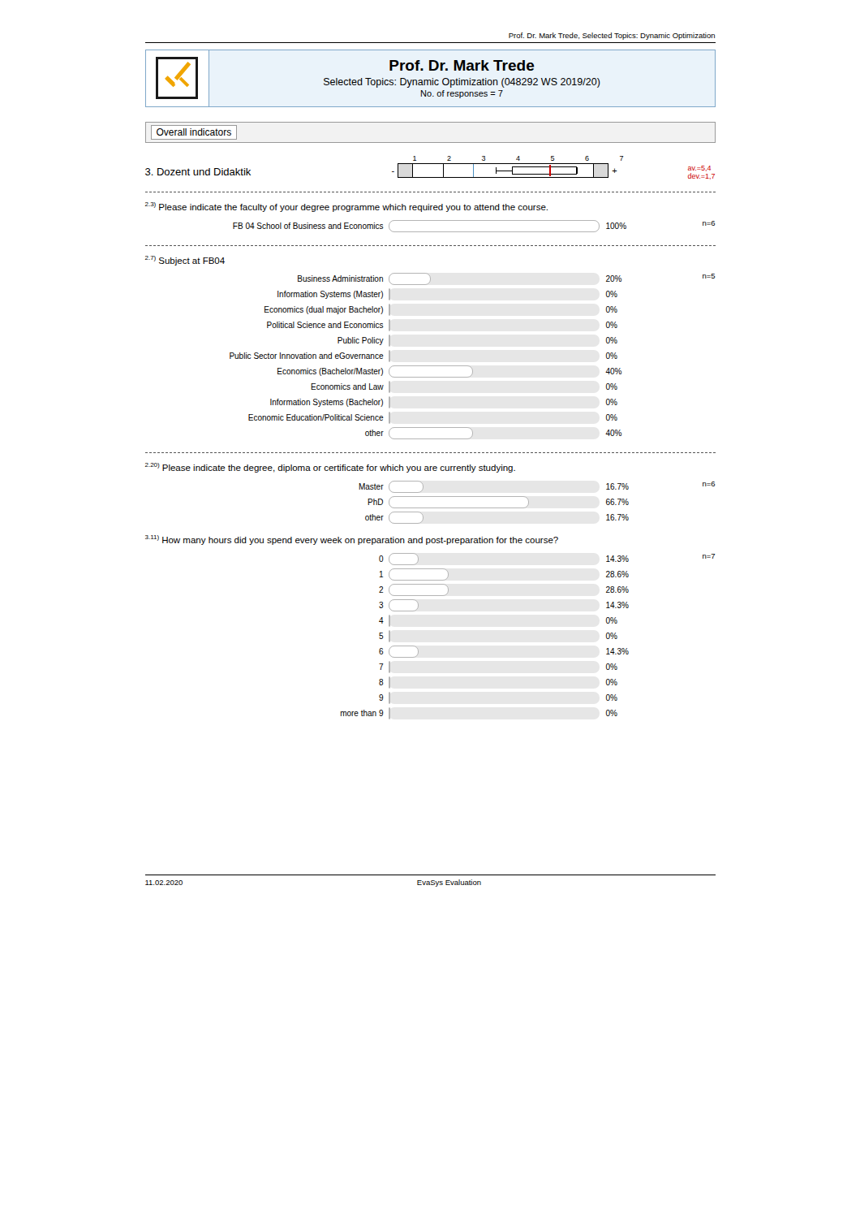Prof. Dr. Mark Trede, Selected Topics: Dynamic Optimization
Prof. Dr. Mark Trede
Selected Topics: Dynamic Optimization (048292 WS 2019/20)
No. of responses = 7
Overall indicators
3. Dozent und Didaktik
1234567
-
+
av.=5,4
dev.=1,7
2.3)Please indicate the faculty of your degree programme which required you to attend the course.
n=6
FB 04 School of Business and Economics
100%
2.7)Subject at FB04
n=5
Business Administration
20%
Information Systems (Master)
0%
Economics (dual major Bachelor)
0%
Political Science and Economics
0%
Public Policy
0%
Public Sector Innovation and eGovernance
0%
Economics (Bachelor/Master)
40%
Economics and Law
0%
Information Systems (Bachelor)
0%
Economic Education/Political Science
0%
other
40%
2.20)Please indicate the degree, diploma or certificate for which you are currently studying.
n=6
Master
16.7%
PhD
66.7%
other
16.7%
3.11)How many hours did you spend every week on preparation and post-preparation for the course?
n=7
0
14.3%
1
28.6%
2
28.6%
3
14.3%
4
0%
5
0%
6
14.3%
7
0%
8
0%
9
0%
more than 9
0%
11.02.2020
EvaSys Evaluation